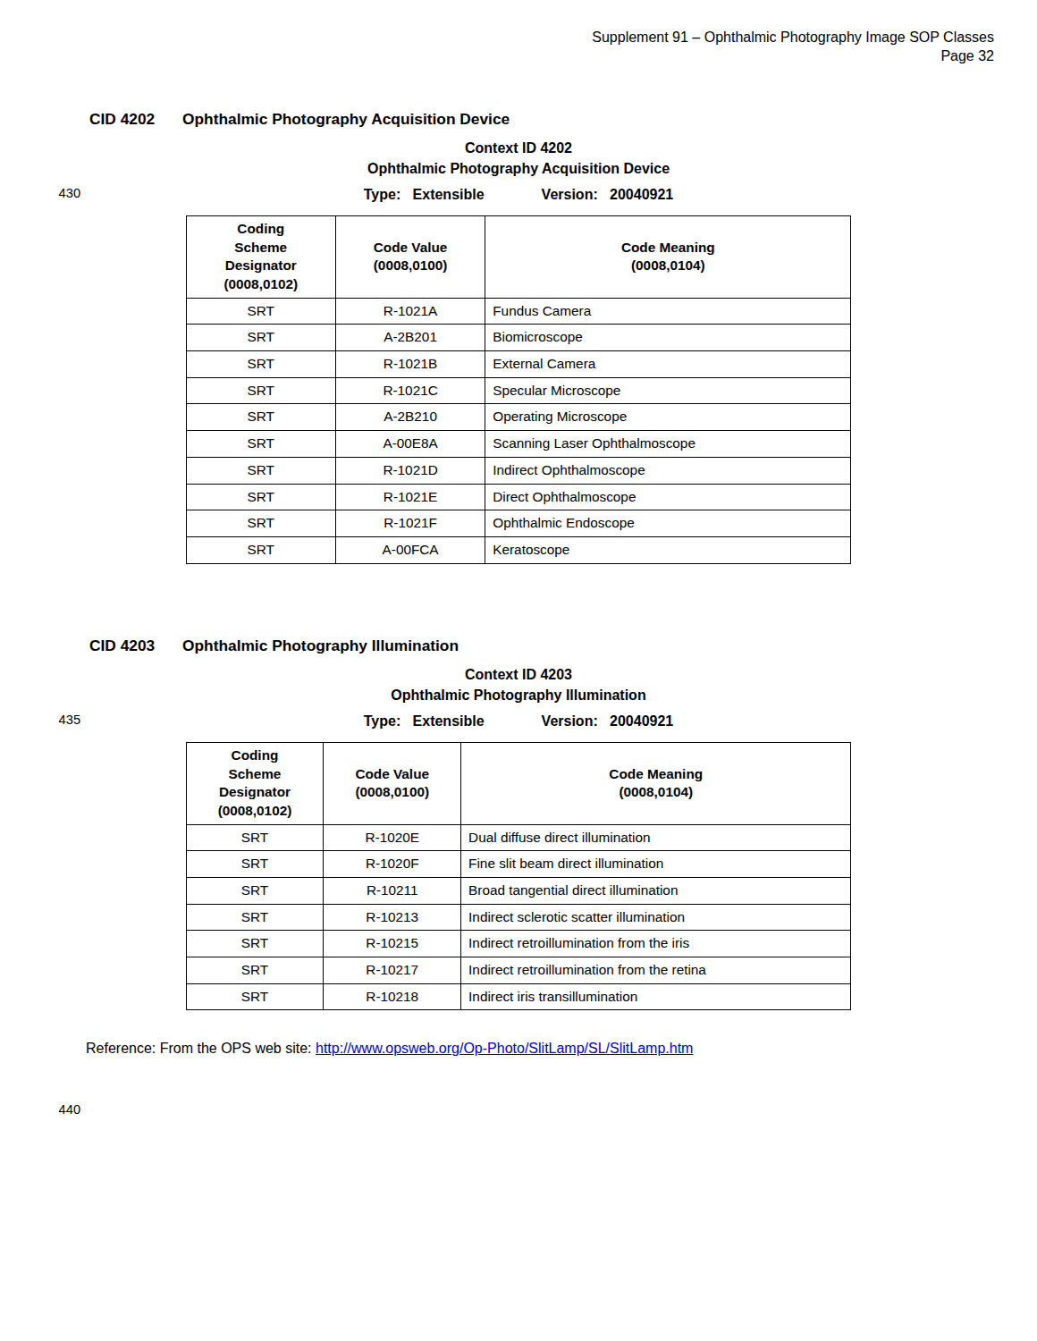Supplement 91 – Ophthalmic Photography Image SOP Classes
Page 32
CID 4202 Ophthalmic Photography Acquisition Device
Context ID 4202
Ophthalmic Photography Acquisition Device
430
Type: Extensible Version: 20040921
| Coding Scheme Designator (0008,0102) | Code Value (0008,0100) | Code Meaning (0008,0104) |
| --- | --- | --- |
| SRT | R-1021A | Fundus Camera |
| SRT | A-2B201 | Biomicroscope |
| SRT | R-1021B | External Camera |
| SRT | R-1021C | Specular Microscope |
| SRT | A-2B210 | Operating Microscope |
| SRT | A-00E8A | Scanning Laser Ophthalmoscope |
| SRT | R-1021D | Indirect Ophthalmoscope |
| SRT | R-1021E | Direct Ophthalmoscope |
| SRT | R-1021F | Ophthalmic Endoscope |
| SRT | A-00FCA | Keratoscope |
CID 4203 Ophthalmic Photography Illumination
Context ID 4203
Ophthalmic Photography Illumination
435
Type: Extensible Version: 20040921
| Coding Scheme Designator (0008,0102) | Code Value (0008,0100) | Code Meaning (0008,0104) |
| --- | --- | --- |
| SRT | R-1020E | Dual diffuse direct illumination |
| SRT | R-1020F | Fine slit beam direct illumination |
| SRT | R-10211 | Broad tangential direct illumination |
| SRT | R-10213 | Indirect sclerotic scatter illumination |
| SRT | R-10215 | Indirect retroillumination from the iris |
| SRT | R-10217 | Indirect retroillumination from the retina |
| SRT | R-10218 | Indirect iris transillumination |
Reference: From the OPS web site: http://www.opsweb.org/Op-Photo/SlitLamp/SL/SlitLamp.htm
440